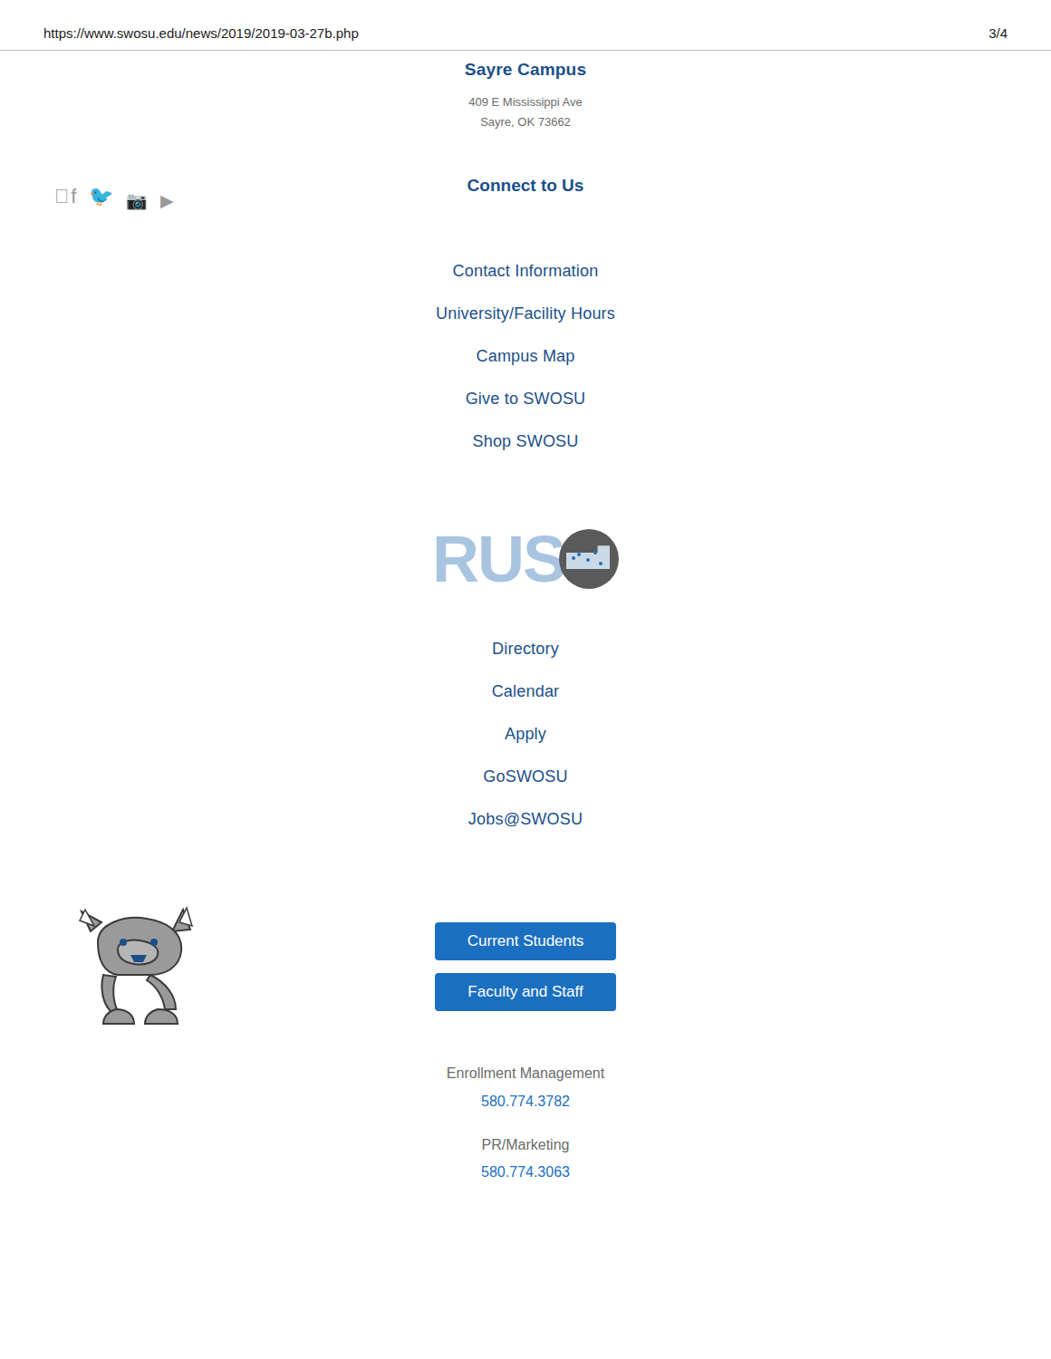https://www.swosu.edu/news/2019/2019-03-27b.php 3/4
 f 🐦 📷 ▶
Sayre Campus
409 E Mississippi Ave
Sayre, OK 73662
Connect to Us
Contact Information University/Facility Hours Campus Map Give to SWOSU Shop SWOSU
RUS
Directory Calendar Apply GoSWOSU Jobs@SWOSU
Current Students
Faculty and Staff
Enrollment Management
580.774.3782
PR/Marketing
580.774.3063